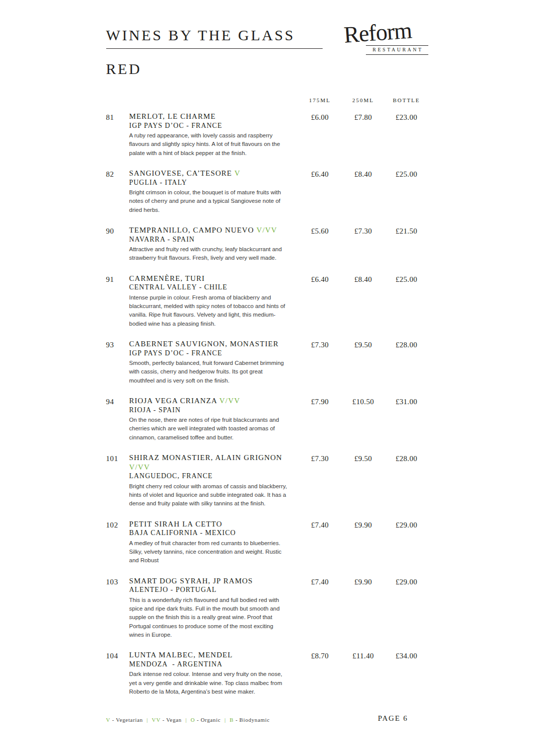Wines by the Glass
Reform Restaurant
Red
175ml 250ml Bottle
81
Merlot, Le Charme
IGP Pays d’Oc - France
A ruby red appearance, with lovely cassis and raspberry flavours and slightly spicy hints. A lot of fruit flavours on the palate with a hint of black pepper at the finish.
£6.00£7.80£23.00
82
Sangiovese, Ca’Tesore V
Puglia - Italy
Bright crimson in colour, the bouquet is of mature fruits with notes of cherry and prune and a typical Sangiovese note of dried herbs.
£6.40£8.40£25.00
90
Tempranillo, Campo Nuevo V/VV
Navarra - Spain
Attractive and fruity red with crunchy, leafy blackcurrant and strawberry fruit flavours. Fresh, lively and very well made.
£5.60£7.30£21.50
91
Carmenère, Turi
Central Valley - Chile
Intense purple in colour. Fresh aroma of blackberry and blackcurrant, melded with spicy notes of tobacco and hints of vanilla. Ripe fruit flavours. Velvety and light, this medium-bodied wine has a pleasing finish.
£6.40£8.40£25.00
93
Cabernet Sauvignon, Monastier
IGP Pays d’Oc - France
Smooth, perfectly balanced, fruit forward Cabernet brimming with cassis, cherry and hedgerow fruits. Its got great mouthfeel and is very soft on the finish.
£7.30£9.50£28.00
94
Rioja Vega Crianza V/VV
Rioja - Spain
On the nose, there are notes of ripe fruit blackcurrants and cherries which are well integrated with toasted aromas of cinnamon, caramelised toffee and butter.
£7.90£10.50£31.00
101
Shiraz Monastier, Alain Grignon V/VV
Languedoc, France
Bright cherry red colour with aromas of cassis and blackberry, hints of violet and liquorice and subtle integrated oak. It has a dense and fruity palate with silky tannins at the finish.
£7.30£9.50£28.00
102
Petit Sirah LA Cetto
Baja California - Mexico
A medley of fruit character from red currants to blueberries. Silky, velvety tannins, nice concentration and weight. Rustic and Robust
£7.40£9.90£29.00
103
Smart Dog Syrah, JP Ramos
Alentejo - Portugal
This is a wonderfully rich flavoured and full bodied red with spice and ripe dark fruits. Full in the mouth but smooth and supple on the finish this is a really great wine. Proof that Portugal continues to produce some of the most exciting wines in Europe.
£7.40£9.90£29.00
104
Lunta Malbec, Mendel
Mendoza - Argentina
Dark intense red colour. Intense and very fruity on the nose, yet a very gentle and drinkable wine. Top class malbec from Roberto de la Mota, Argentina’s best wine maker.
£8.70£11.40£34.00
V - Vegetarian | VV - Vegan | O - Organic | B - Biodynamic
Page 6